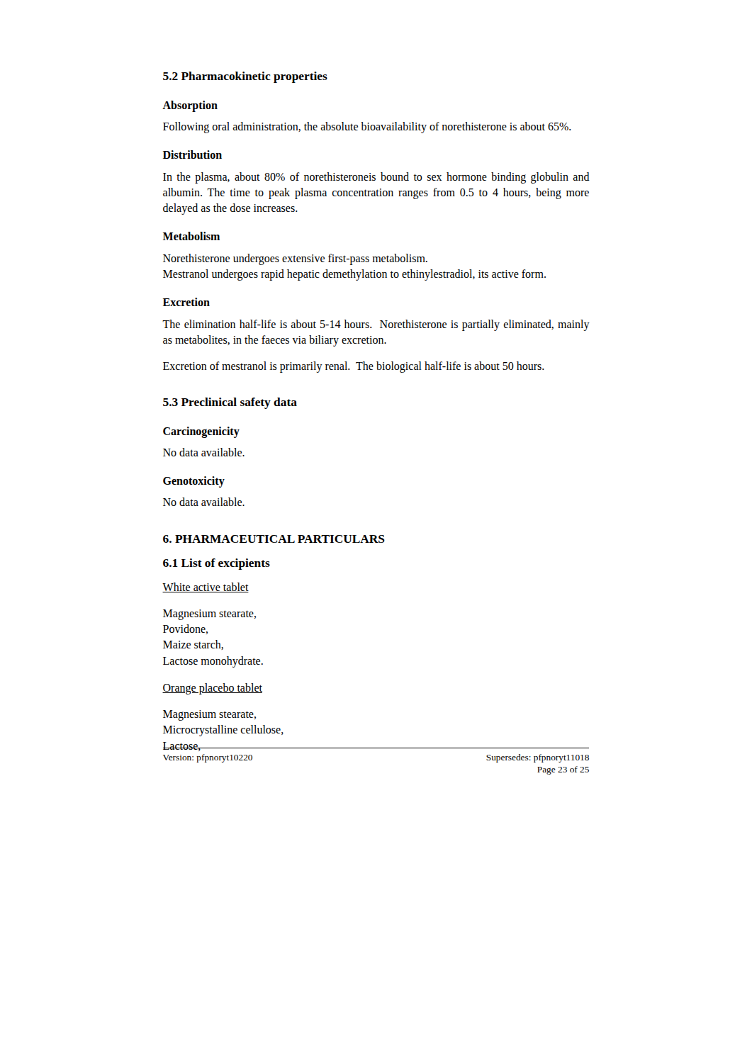5.2 Pharmacokinetic properties
Absorption
Following oral administration, the absolute bioavailability of norethisterone is about 65%.
Distribution
In the plasma, about 80% of norethisteroneis bound to sex hormone binding globulin and albumin. The time to peak plasma concentration ranges from 0.5 to 4 hours, being more delayed as the dose increases.
Metabolism
Norethisterone undergoes extensive first-pass metabolism.
Mestranol undergoes rapid hepatic demethylation to ethinylestradiol, its active form.
Excretion
The elimination half-life is about 5-14 hours. Norethisterone is partially eliminated, mainly as metabolites, in the faeces via biliary excretion.
Excretion of mestranol is primarily renal. The biological half-life is about 50 hours.
5.3 Preclinical safety data
Carcinogenicity
No data available.
Genotoxicity
No data available.
6. PHARMACEUTICAL PARTICULARS
6.1 List of excipients
White active tablet
Magnesium stearate,
Povidone,
Maize starch,
Lactose monohydrate.
Orange placebo tablet
Magnesium stearate,
Microcrystalline cellulose,
Lactose,
Version: pfpnoryt10220
Supersedes: pfpnoryt11018
Page 23 of 25